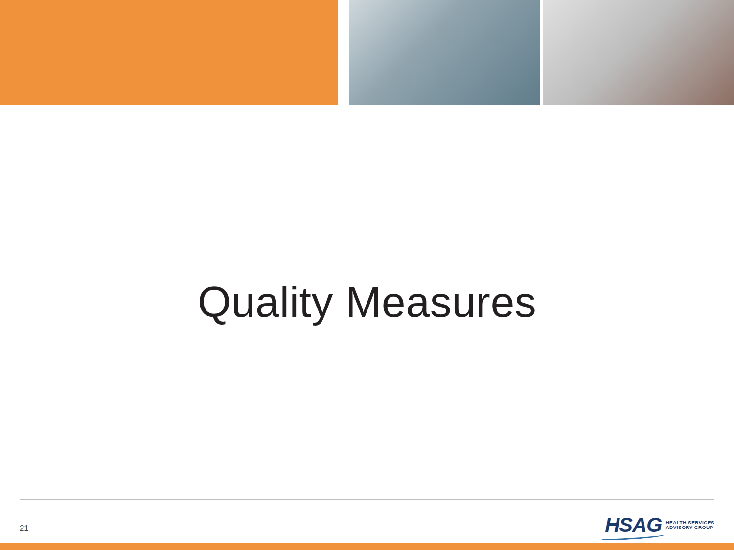Quality Measures
21
HSAG Health Services Advisory Group